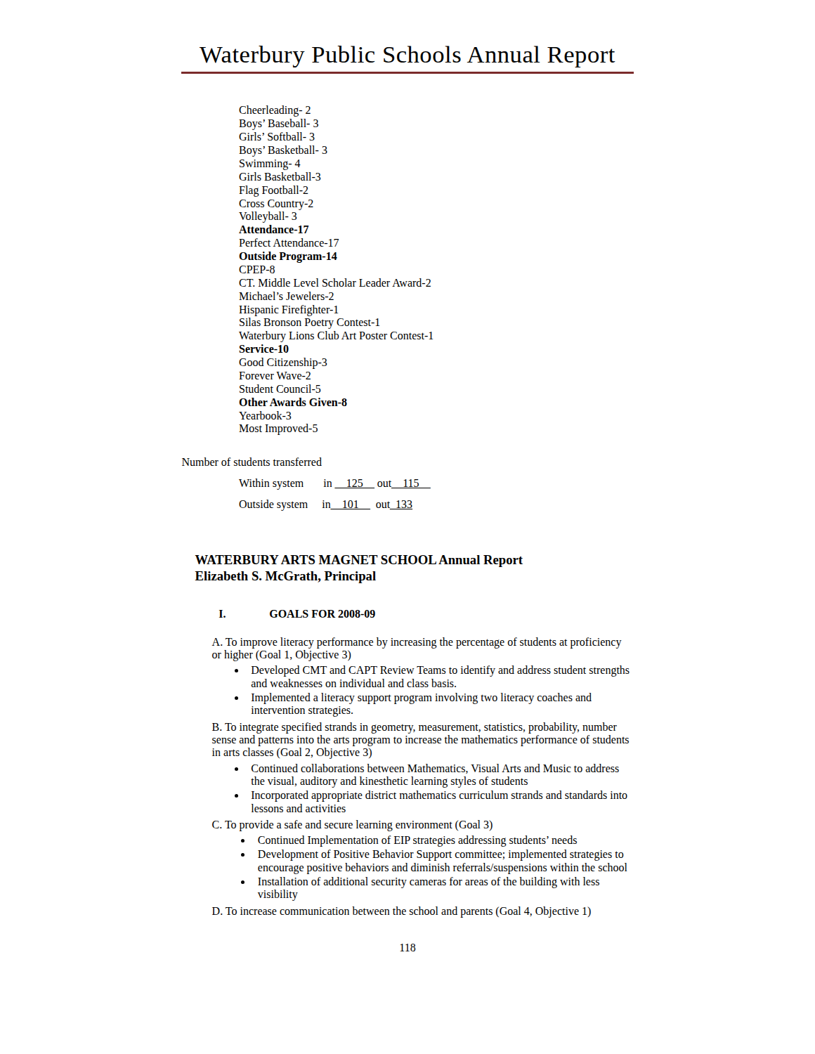Waterbury Public Schools Annual Report
Cheerleading- 2
Boys’ Baseball- 3
Girls’ Softball- 3
Boys’ Basketball- 3
Swimming- 4
Girls Basketball-3
Flag Football-2
Cross Country-2
Volleyball- 3
Attendance-17
Perfect Attendance-17
Outside Program-14
CPEP-8
CT. Middle Level Scholar Leader Award-2
Michael’s Jewelers-2
Hispanic Firefighter-1
Silas Bronson Poetry Contest-1
Waterbury Lions Club Art Poster Contest-1
Service-10
Good Citizenship-3
Forever Wave-2
Student Council-5
Other Awards Given-8
Yearbook-3
Most Improved-5
Number of students transferred
Within system in __125__ out__115__
Outside system in__101__ out_133
WATERBURY ARTS MAGNET SCHOOL Annual Report
Elizabeth S. McGrath, Principal
I. GOALS FOR 2008-09
A. To improve literacy performance by increasing the percentage of students at proficiency or higher (Goal 1, Objective 3)
Developed CMT and CAPT Review Teams to identify and address student strengths and weaknesses on individual and class basis.
Implemented a literacy support program involving two literacy coaches and intervention strategies.
B. To integrate specified strands in geometry, measurement, statistics, probability, number sense and patterns into the arts program to increase the mathematics performance of students in arts classes (Goal 2, Objective 3)
Continued collaborations between Mathematics, Visual Arts and Music to address the visual, auditory and kinesthetic learning styles of students
Incorporated appropriate district mathematics curriculum strands and standards into lessons and activities
C. To provide a safe and secure learning environment (Goal 3)
Continued Implementation of EIP strategies addressing students’ needs
Development of Positive Behavior Support committee; implemented strategies to encourage positive behaviors and diminish referrals/suspensions within the school
Installation of additional security cameras for areas of the building with less visibility
D. To increase communication between the school and parents (Goal 4, Objective 1)
118